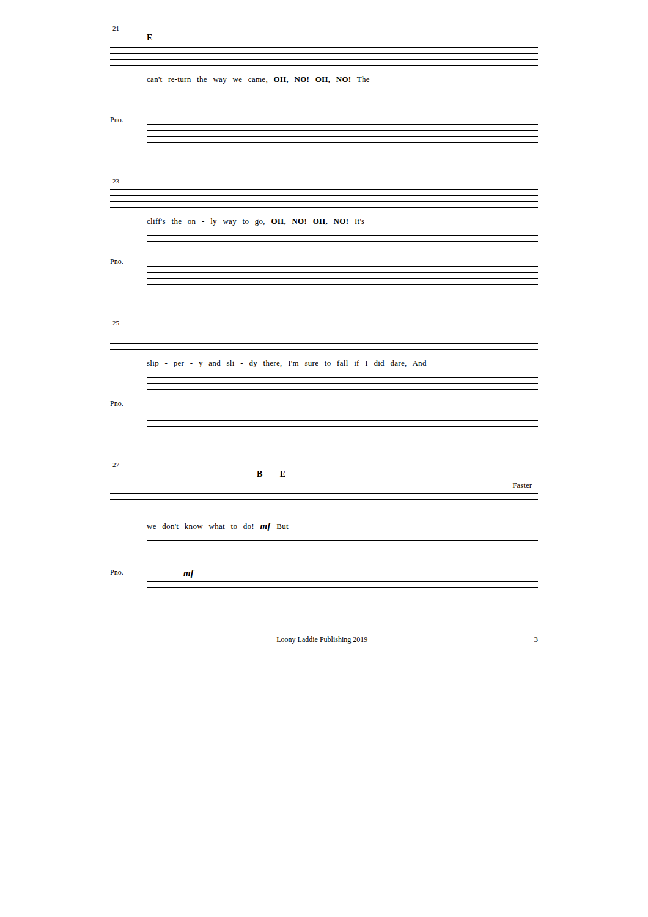21
E
can't re‑turn the way we came, OH, NO! OH, NO! The
Pno.
23
cliff's the on ‑ ly way to go, OH, NO! OH, NO! It's
Pno.
25
slip ‑ per ‑ y and sli ‑ dy there, I'm sure to fall if I did dare, And
Pno.
27
B E
Faster
we don't know what to do! mf But
Pno.
mf
Loony Laddie Publishing 2019 3